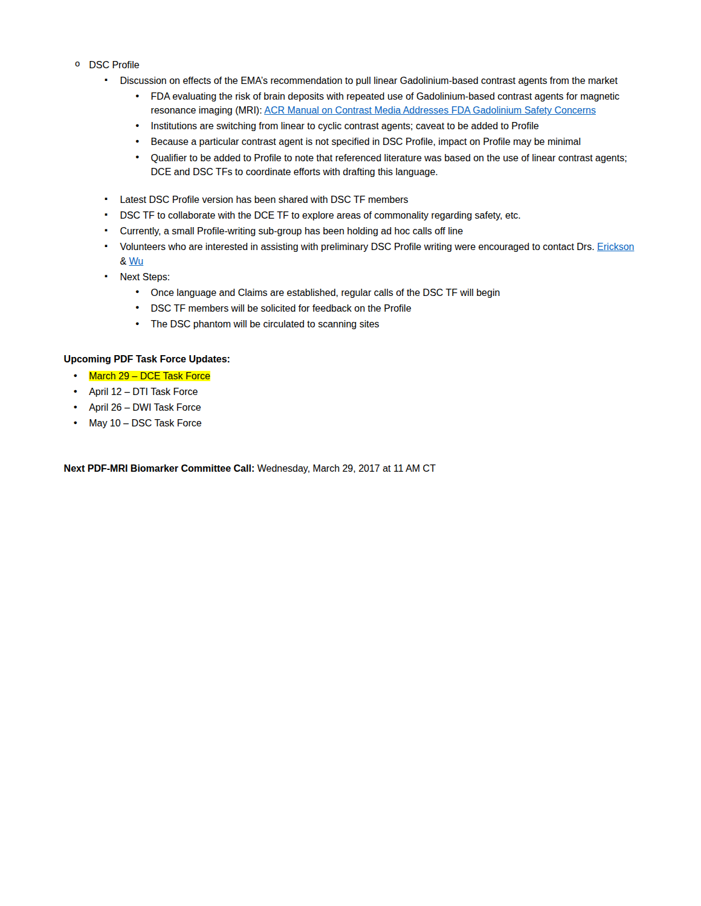DSC Profile
Discussion on effects of the EMA’s recommendation to pull linear Gadolinium-based contrast agents from the market
FDA evaluating the risk of brain deposits with repeated use of Gadolinium-based contrast agents for magnetic resonance imaging (MRI): ACR Manual on Contrast Media Addresses FDA Gadolinium Safety Concerns
Institutions are switching from linear to cyclic contrast agents; caveat to be added to Profile
Because a particular contrast agent is not specified in DSC Profile, impact on Profile may be minimal
Qualifier to be added to Profile to note that referenced literature was based on the use of linear contrast agents; DCE and DSC TFs to coordinate efforts with drafting this language.
Latest DSC Profile version has been shared with DSC TF members
DSC TF to collaborate with the DCE TF to explore areas of commonality regarding safety, etc.
Currently, a small Profile-writing sub-group has been holding ad hoc calls off line
Volunteers who are interested in assisting with preliminary DSC Profile writing were encouraged to contact Drs. Erickson & Wu
Next Steps:
Once language and Claims are established, regular calls of the DSC TF will begin
DSC TF members will be solicited for feedback on the Profile
The DSC phantom will be circulated to scanning sites
Upcoming PDF Task Force Updates:
March 29 – DCE Task Force
April 12 – DTI Task Force
April 26 – DWI Task Force
May 10 – DSC Task Force
Next PDF-MRI Biomarker Committee Call: Wednesday, March 29, 2017 at 11 AM CT